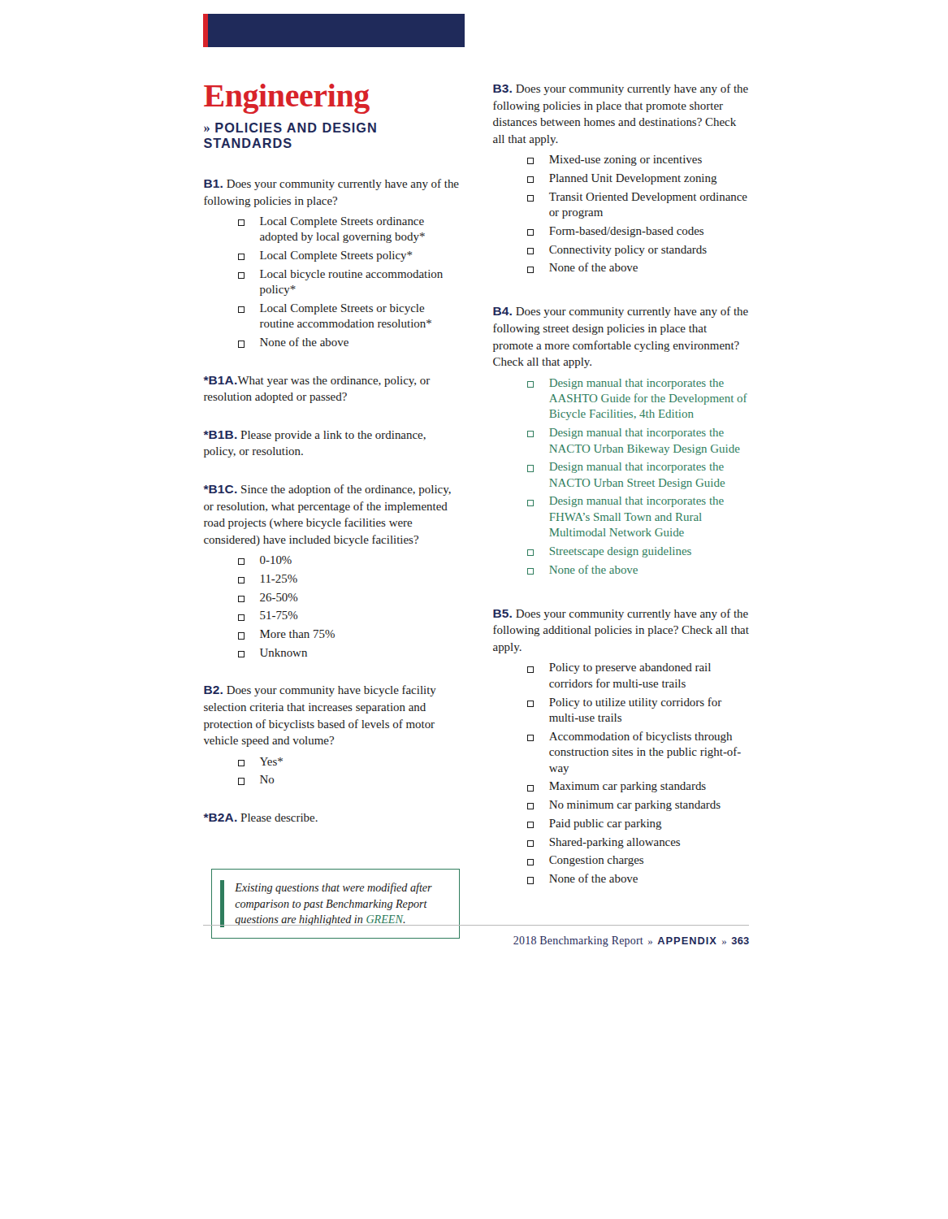Engineering
» Policies and Design Standards
B1. Does your community currently have any of the following policies in place?
Local Complete Streets ordinance adopted by local governing body*
Local Complete Streets policy*
Local bicycle routine accommodation policy*
Local Complete Streets or bicycle routine accommodation resolution*
None of the above
*B1A. What year was the ordinance, policy, or resolution adopted or passed?
*B1B. Please provide a link to the ordinance, policy, or resolution.
*B1C. Since the adoption of the ordinance, policy, or resolution, what percentage of the implemented road projects (where bicycle facilities were considered) have included bicycle facilities?
0-10%
11-25%
26-50%
51-75%
More than 75%
Unknown
B2. Does your community have bicycle facility selection criteria that increases separation and protection of bicyclists based of levels of motor vehicle speed and volume?
Yes*
No
*B2A. Please describe.
Existing questions that were modified after comparison to past Benchmarking Report questions are highlighted in GREEN.
B3. Does your community currently have any of the following policies in place that promote shorter distances between homes and destinations? Check all that apply.
Mixed-use zoning or incentives
Planned Unit Development zoning
Transit Oriented Development ordinance or program
Form-based/design-based codes
Connectivity policy or standards
None of the above
B4. Does your community currently have any of the following street design policies in place that promote a more comfortable cycling environment? Check all that apply.
Design manual that incorporates the AASHTO Guide for the Development of Bicycle Facilities, 4th Edition
Design manual that incorporates the NACTO Urban Bikeway Design Guide
Design manual that incorporates the NACTO Urban Street Design Guide
Design manual that incorporates the FHWA’s Small Town and Rural Multimodal Network Guide
Streetscape design guidelines
None of the above
B5. Does your community currently have any of the following additional policies in place? Check all that apply.
Policy to preserve abandoned rail corridors for multi-use trails
Policy to utilize utility corridors for multi-use trails
Accommodation of bicyclists through construction sites in the public right-of-way
Maximum car parking standards
No minimum car parking standards
Paid public car parking
Shared-parking allowances
Congestion charges
None of the above
2018 Benchmarking Report » APPENDIX » 363